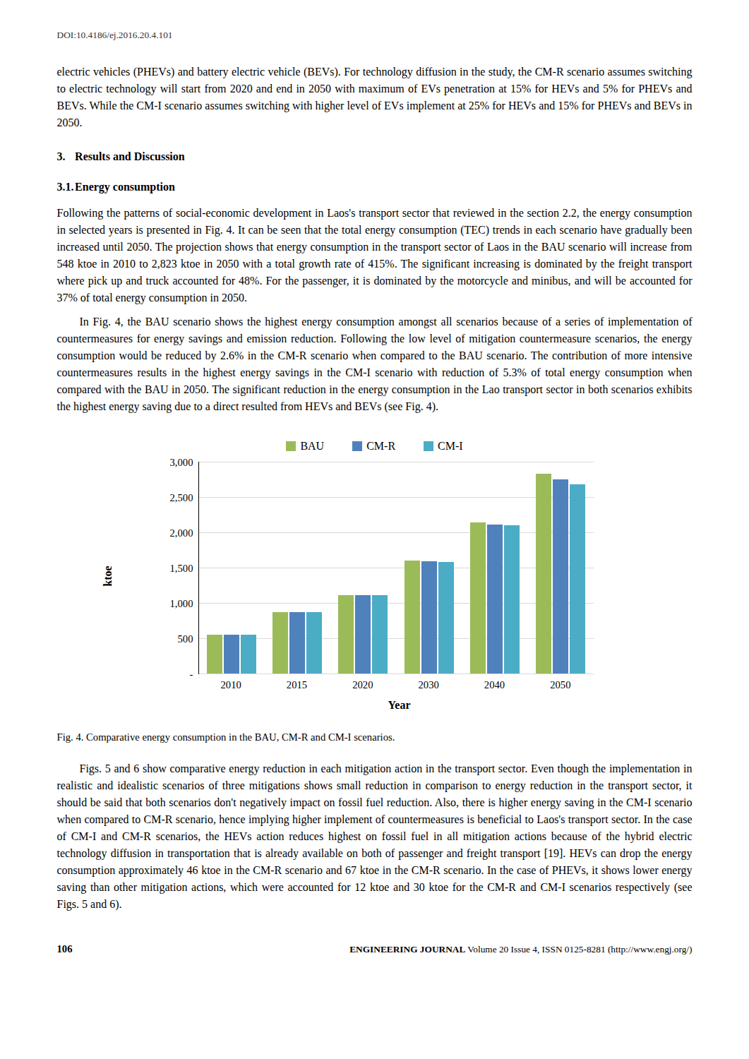DOI:10.4186/ej.2016.20.4.101
electric vehicles (PHEVs) and battery electric vehicle (BEVs). For technology diffusion in the study, the CM-R scenario assumes switching to electric technology will start from 2020 and end in 2050 with maximum of EVs penetration at 15% for HEVs and 5% for PHEVs and BEVs. While the CM-I scenario assumes switching with higher level of EVs implement at 25% for HEVs and 15% for PHEVs and BEVs in 2050.
3. Results and Discussion
3.1. Energy consumption
Following the patterns of social-economic development in Laos's transport sector that reviewed in the section 2.2, the energy consumption in selected years is presented in Fig. 4. It can be seen that the total energy consumption (TEC) trends in each scenario have gradually been increased until 2050. The projection shows that energy consumption in the transport sector of Laos in the BAU scenario will increase from 548 ktoe in 2010 to 2,823 ktoe in 2050 with a total growth rate of 415%. The significant increasing is dominated by the freight transport where pick up and truck accounted for 48%. For the passenger, it is dominated by the motorcycle and minibus, and will be accounted for 37% of total energy consumption in 2050.
In Fig. 4, the BAU scenario shows the highest energy consumption amongst all scenarios because of a series of implementation of countermeasures for energy savings and emission reduction. Following the low level of mitigation countermeasure scenarios, the energy consumption would be reduced by 2.6% in the CM-R scenario when compared to the BAU scenario. The contribution of more intensive countermeasures results in the highest energy savings in the CM-I scenario with reduction of 5.3% of total energy consumption when compared with the BAU in 2050. The significant reduction in the energy consumption in the Lao transport sector in both scenarios exhibits the highest energy saving due to a direct resulted from HEVs and BEVs (see Fig. 4).
BAU
CM-R
CM-I
ktoe
3,000
2,500
2,000
1,500
1,000
500
-
2010 2015 2020 2030 2040 2050
Year
Fig. 4. Comparative energy consumption in the BAU, CM-R and CM-I scenarios.
Figs. 5 and 6 show comparative energy reduction in each mitigation action in the transport sector. Even though the implementation in realistic and idealistic scenarios of three mitigations shows small reduction in comparison to energy reduction in the transport sector, it should be said that both scenarios don't negatively impact on fossil fuel reduction. Also, there is higher energy saving in the CM-I scenario when compared to CM-R scenario, hence implying higher implement of countermeasures is beneficial to Laos's transport sector. In the case of CM-I and CM-R scenarios, the HEVs action reduces highest on fossil fuel in all mitigation actions because of the hybrid electric technology diffusion in transportation that is already available on both of passenger and freight transport [19]. HEVs can drop the energy consumption approximately 46 ktoe in the CM-R scenario and 67 ktoe in the CM-R scenario. In the case of PHEVs, it shows lower energy saving than other mitigation actions, which were accounted for 12 ktoe and 30 ktoe for the CM-R and CM-I scenarios respectively (see Figs. 5 and 6).
106
ENGINEERING JOURNAL Volume 20 Issue 4, ISSN 0125-8281 (http://www.engj.org/)